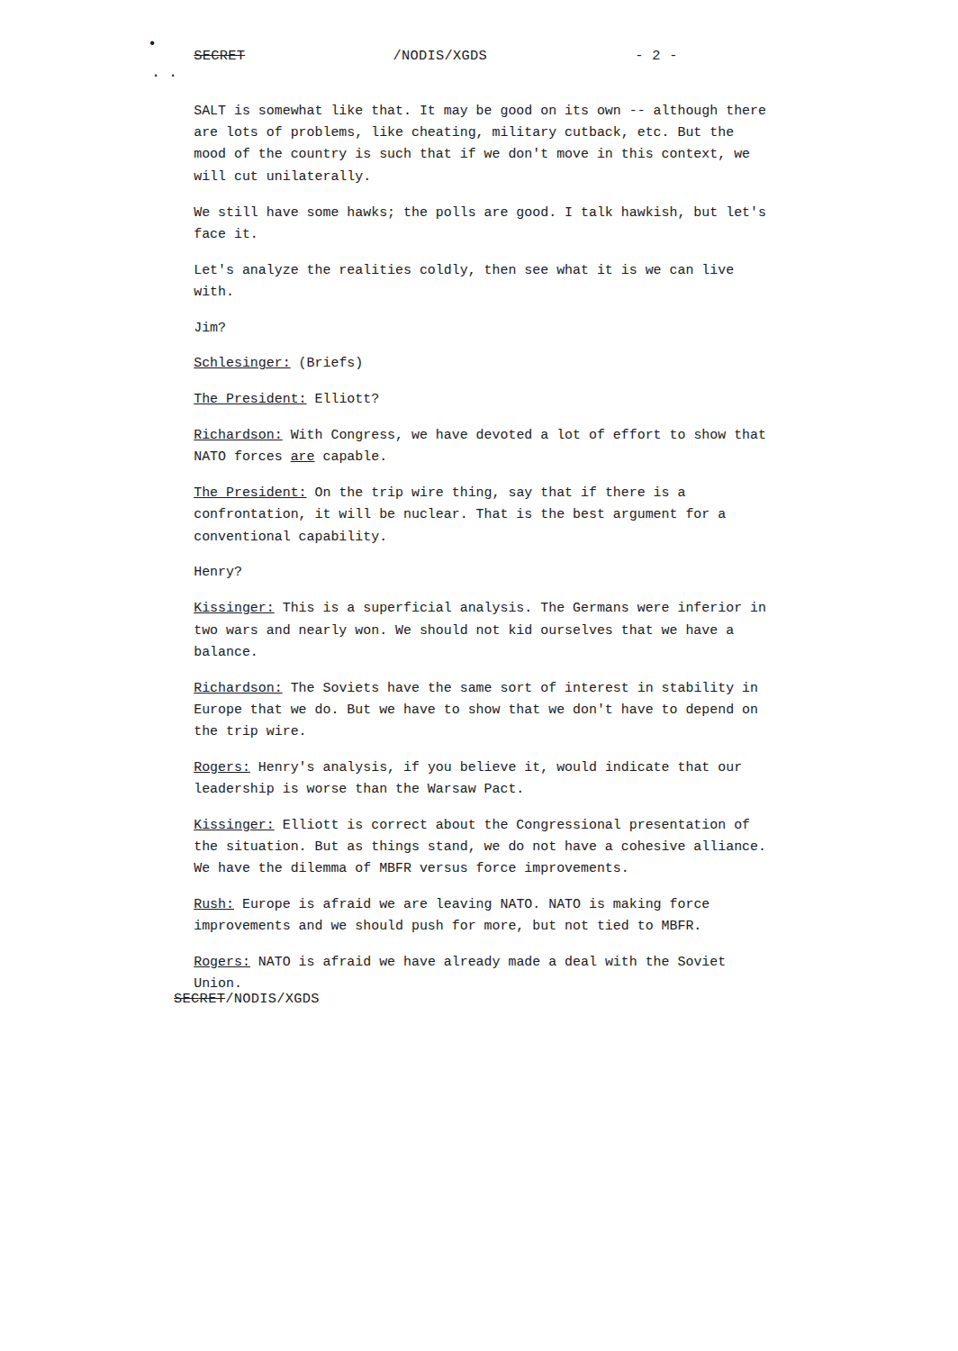• · ·
SECRET/NODIS/XGDS - 2 -
SALT is somewhat like that. It may be good on its own -- although there are lots of problems, like cheating, military cutback, etc. But the mood of the country is such that if we don't move in this context, we will cut unilaterally.
We still have some hawks; the polls are good. I talk hawkish, but let's face it.
Let's analyze the realities coldly, then see what it is we can live with.
Jim?
Schlesinger: (Briefs)
The President: Elliott?
Richardson: With Congress, we have devoted a lot of effort to show that NATO forces are capable.
The President: On the trip wire thing, say that if there is a confrontation, it will be nuclear. That is the best argument for a conventional capability.
Henry?
Kissinger: This is a superficial analysis. The Germans were inferior in two wars and nearly won. We should not kid ourselves that we have a balance.
Richardson: The Soviets have the same sort of interest in stability in Europe that we do. But we have to show that we don't have to depend on the trip wire.
Rogers: Henry's analysis, if you believe it, would indicate that our leadership is worse than the Warsaw Pact.
Kissinger: Elliott is correct about the Congressional presentation of the situation. But as things stand, we do not have a cohesive alliance. We have the dilemma of MBFR versus force improvements.
Rush: Europe is afraid we are leaving NATO. NATO is making force improvements and we should push for more, but not tied to MBFR.
Rogers: NATO is afraid we have already made a deal with the Soviet Union.
SECRET/NODIS/XGDS